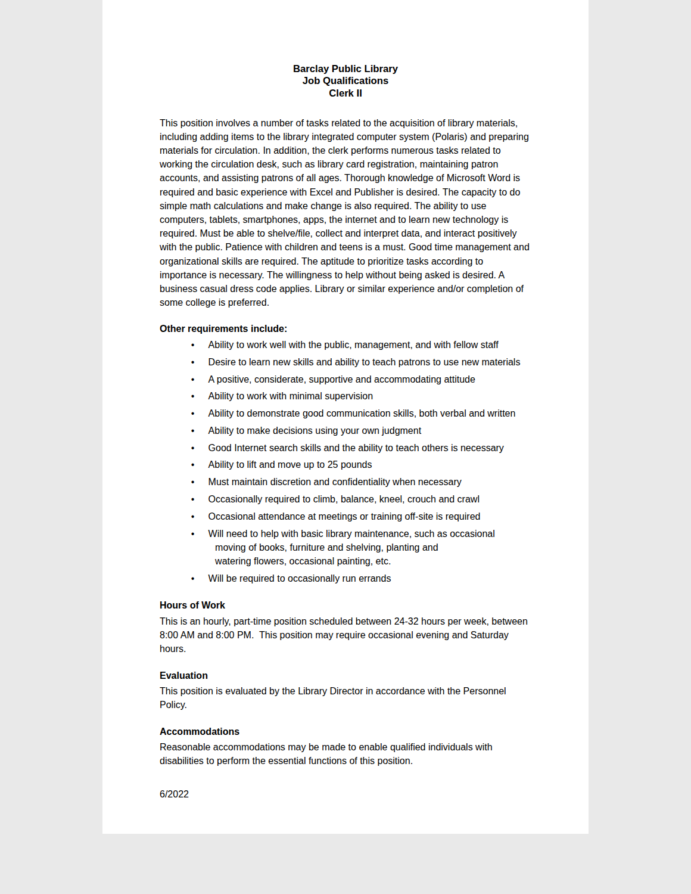Barclay Public Library Job Qualifications Clerk II
This position involves a number of tasks related to the acquisition of library materials, including adding items to the library integrated computer system (Polaris) and preparing materials for circulation. In addition, the clerk performs numerous tasks related to working the circulation desk, such as library card registration, maintaining patron accounts, and assisting patrons of all ages. Thorough knowledge of Microsoft Word is required and basic experience with Excel and Publisher is desired. The capacity to do simple math calculations and make change is also required. The ability to use computers, tablets, smartphones, apps, the internet and to learn new technology is required. Must be able to shelve/file, collect and interpret data, and interact positively with the public. Patience with children and teens is a must. Good time management and organizational skills are required. The aptitude to prioritize tasks according to importance is necessary. The willingness to help without being asked is desired. A business casual dress code applies. Library or similar experience and/or completion of some college is preferred.
Other requirements include:
Ability to work well with the public, management, and with fellow staff
Desire to learn new skills and ability to teach patrons to use new materials
A positive, considerate, supportive and accommodating attitude
Ability to work with minimal supervision
Ability to demonstrate good communication skills, both verbal and written
Ability to make decisions using your own judgment
Good Internet search skills and the ability to teach others is necessary
Ability to lift and move up to 25 pounds
Must maintain discretion and confidentiality when necessary
Occasionally required to climb, balance, kneel, crouch and crawl
Occasional attendance at meetings or training off-site is required
Will need to help with basic library maintenance, such as occasionalmoving of books, furniture and shelving, planting and watering flowers, occasional painting, etc.
Will be required to occasionally run errands
Hours of Work
This is an hourly, part-time position scheduled between 24-32 hours per week, between 8:00 AM and 8:00 PM. This position may require occasional evening and Saturday hours.
Evaluation
This position is evaluated by the Library Director in accordance with the Personnel Policy.
Accommodations
Reasonable accommodations may be made to enable qualified individuals with disabilities to perform the essential functions of this position.
6/2022